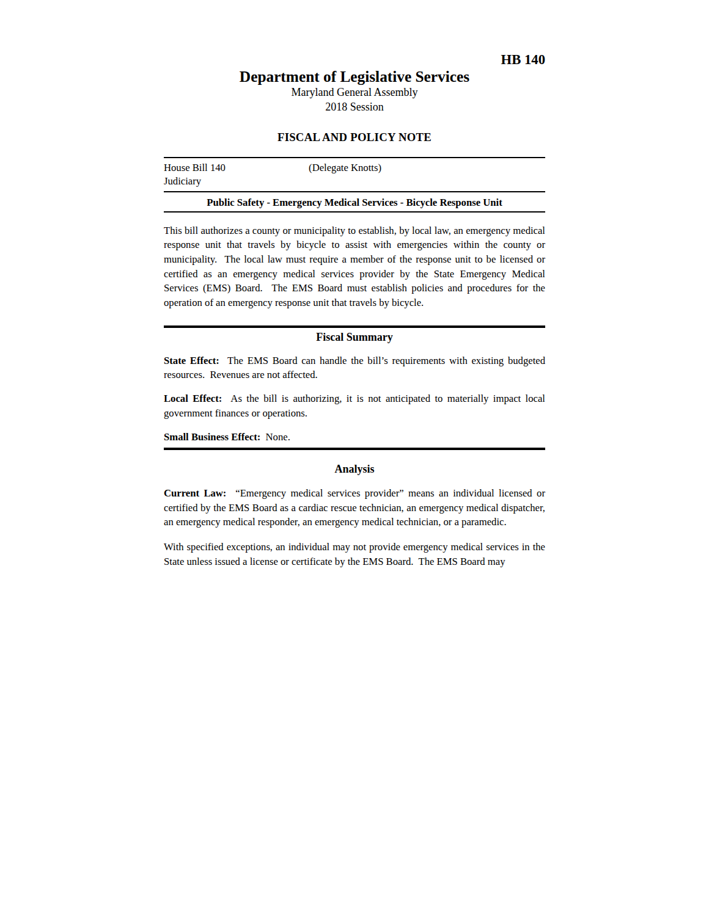HB 140
Department of Legislative Services
Maryland General Assembly
2018 Session
FISCAL AND POLICY NOTE
| House Bill 140 | (Delegate Knotts) |
| Judiciary | |
Public Safety - Emergency Medical Services - Bicycle Response Unit
This bill authorizes a county or municipality to establish, by local law, an emergency medical response unit that travels by bicycle to assist with emergencies within the county or municipality. The local law must require a member of the response unit to be licensed or certified as an emergency medical services provider by the State Emergency Medical Services (EMS) Board. The EMS Board must establish policies and procedures for the operation of an emergency response unit that travels by bicycle.
Fiscal Summary
State Effect: The EMS Board can handle the bill’s requirements with existing budgeted resources. Revenues are not affected.
Local Effect: As the bill is authorizing, it is not anticipated to materially impact local government finances or operations.
Small Business Effect: None.
Analysis
Current Law: “Emergency medical services provider” means an individual licensed or certified by the EMS Board as a cardiac rescue technician, an emergency medical dispatcher, an emergency medical responder, an emergency medical technician, or a paramedic.
With specified exceptions, an individual may not provide emergency medical services in the State unless issued a license or certificate by the EMS Board. The EMS Board may